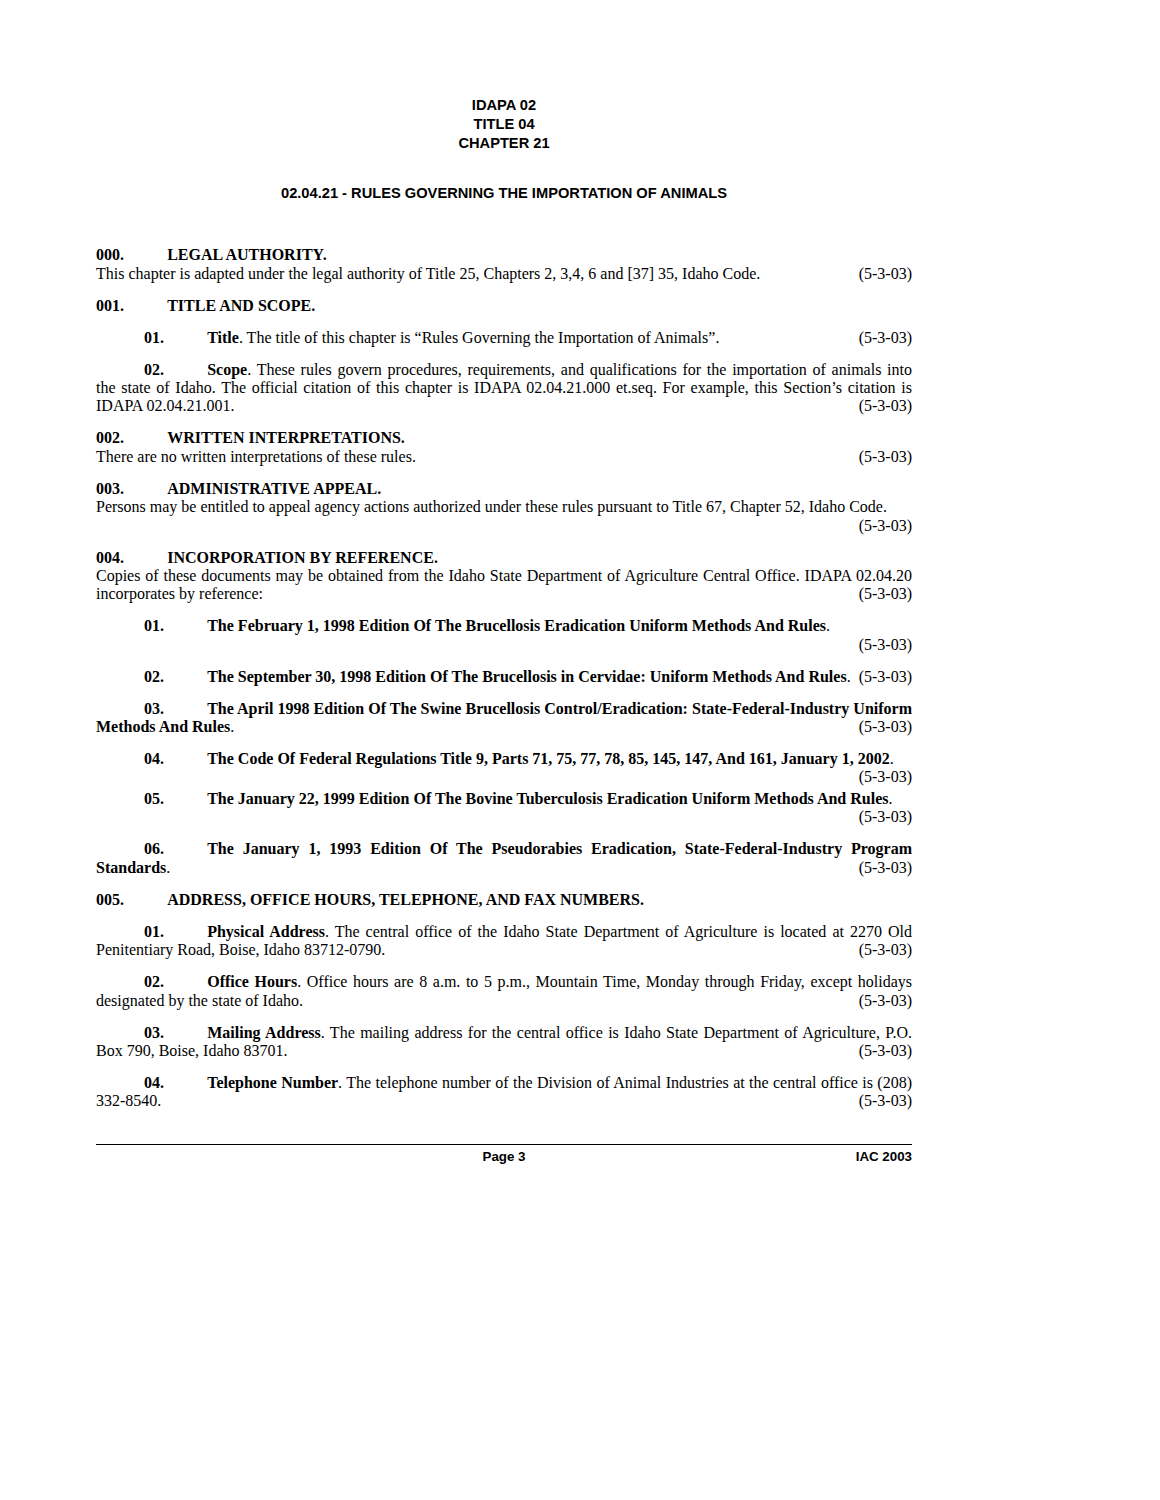IDAPA 02
TITLE 04
CHAPTER 21
02.04.21 - RULES GOVERNING THE IMPORTATION OF ANIMALS
000. LEGAL AUTHORITY.
This chapter is adapted under the legal authority of Title 25, Chapters 2, 3,4, 6 and [37] 35, Idaho Code.(5-3-03)
001. TITLE AND SCOPE.
01. Title. The title of this chapter is “Rules Governing the Importation of Animals”.(5-3-03)
02. Scope. These rules govern procedures, requirements, and qualifications for the importation of animals into the state of Idaho. The official citation of this chapter is IDAPA 02.04.21.000 et.seq. For example, this Section’s citation is IDAPA 02.04.21.001.(5-3-03)
002. WRITTEN INTERPRETATIONS.
There are no written interpretations of these rules.(5-3-03)
003. ADMINISTRATIVE APPEAL.
Persons may be entitled to appeal agency actions authorized under these rules pursuant to Title 67, Chapter 52, Idaho Code.(5-3-03)
004. INCORPORATION BY REFERENCE.
Copies of these documents may be obtained from the Idaho State Department of Agriculture Central Office. IDAPA 02.04.20 incorporates by reference:(5-3-03)
01. The February 1, 1998 Edition Of The Brucellosis Eradication Uniform Methods And Rules.
(5-3-03)
02. The September 30, 1998 Edition Of The Brucellosis in Cervidae: Uniform Methods And Rules.(5-3-03)
03. The April 1998 Edition Of The Swine Brucellosis Control/Eradication: State-Federal-Industry Uniform Methods And Rules.(5-3-03)
04. The Code Of Federal Regulations Title 9, Parts 71, 75, 77, 78, 85, 145, 147, And 161, January 1, 2002.(5-3-03)
05. The January 22, 1999 Edition Of The Bovine Tuberculosis Eradication Uniform Methods And Rules.(5-3-03)
06. The January 1, 1993 Edition Of The Pseudorabies Eradication, State-Federal-Industry Program Standards.(5-3-03)
005. ADDRESS, OFFICE HOURS, TELEPHONE, AND FAX NUMBERS.
01. Physical Address. The central office of the Idaho State Department of Agriculture is located at 2270 Old Penitentiary Road, Boise, Idaho 83712-0790.(5-3-03)
02. Office Hours. Office hours are 8 a.m. to 5 p.m., Mountain Time, Monday through Friday, except holidays designated by the state of Idaho.(5-3-03)
03. Mailing Address. The mailing address for the central office is Idaho State Department of Agriculture, P.O. Box 790, Boise, Idaho 83701.(5-3-03)
04. Telephone Number. The telephone number of the Division of Animal Industries at the central office is (208) 332-8540.(5-3-03)
Page 3 IAC 2003